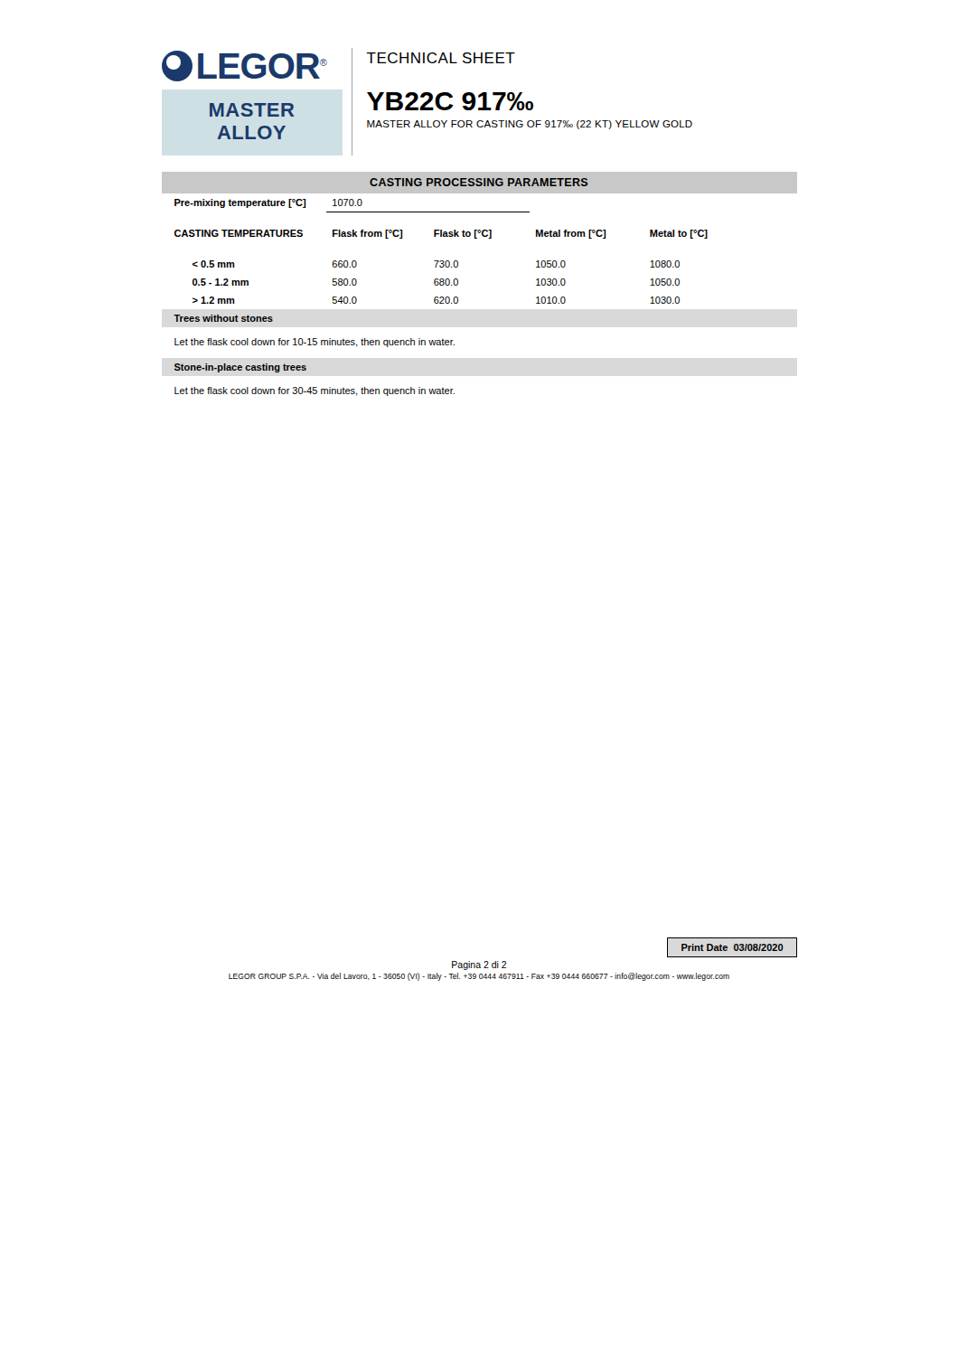LEGOR®
MASTER
ALLOY
TECHNICAL SHEET
YB22C 917‰
MASTER ALLOY FOR CASTING OF 917‰ (22 KT) YELLOW GOLD
CASTING PROCESSING PARAMETERS
| Pre-mixing temperature [°C] | 1070.0 | | | |
| CASTING TEMPERATURES | Flask from [°C] | Flask to [°C] | Metal from [°C] | Metal to [°C] | |
| < 0.5 mm | 660.0 | 730.0 | 1050.0 | 1080.0 | |
| 0.5 - 1.2 mm | 580.0 | 680.0 | 1030.0 | 1050.0 | |
| > 1.2 mm | 540.0 | 620.0 | 1010.0 | 1030.0 | |
Trees without stones
Let the flask cool down for 10-15 minutes, then quench in water.
Stone-in-place casting trees
Let the flask cool down for 30-45 minutes, then quench in water.
Print Date 03/08/2020
Pagina 2 di 2
LEGOR GROUP S.P.A. - Via del Lavoro, 1 - 36050 (VI) - Italy - Tel. +39 0444 467911 - Fax +39 0444 660677 - info@legor.com - www.legor.com